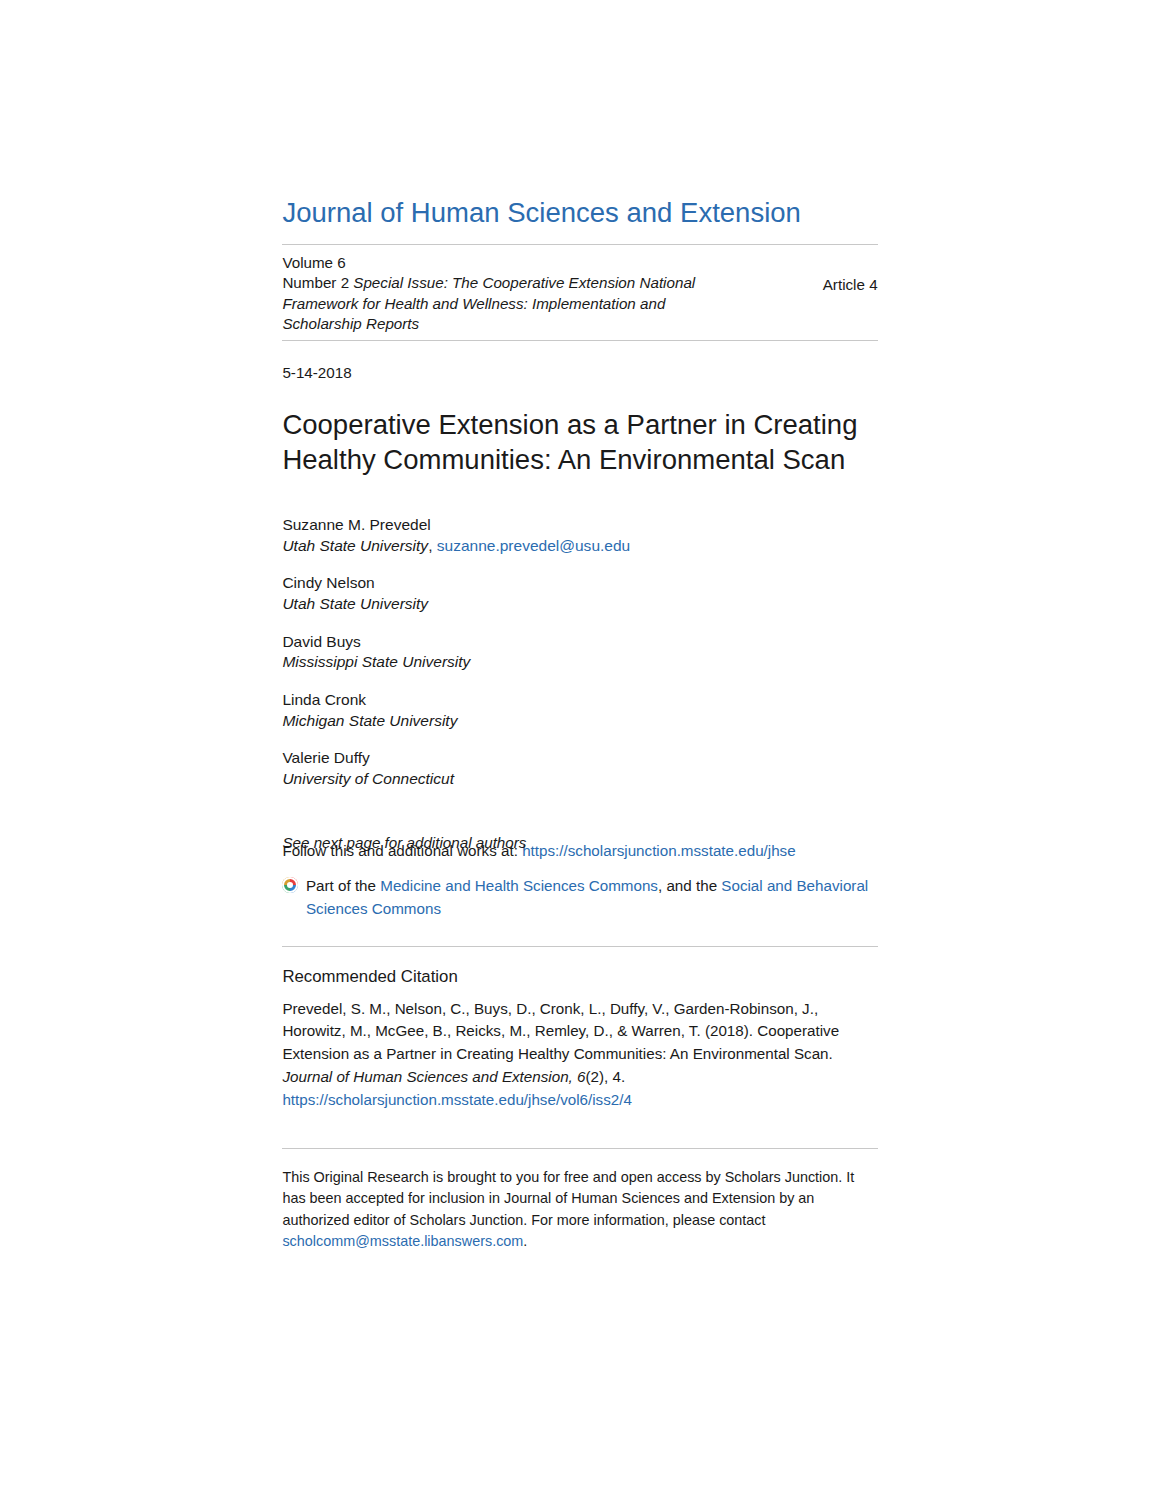Journal of Human Sciences and Extension
Volume 6 Number 2 Special Issue: The Cooperative Extension National Framework for Health and Wellness: Implementation and Scholarship Reports
Article 4
5-14-2018
Cooperative Extension as a Partner in Creating Healthy Communities: An Environmental Scan
Suzanne M. Prevedel Utah State University, suzanne.prevedel@usu.edu
Cindy Nelson Utah State University
David Buys Mississippi State University
Linda Cronk Michigan State University
Valerie Duffy University of Connecticut
See next page for additional authors
Follow this and additional works at: https://scholarsjunction.msstate.edu/jhse
Part of the Medicine and Health Sciences Commons, and the Social and Behavioral Sciences Commons
Recommended Citation
Prevedel, S. M., Nelson, C., Buys, D., Cronk, L., Duffy, V., Garden-Robinson, J., Horowitz, M., McGee, B., Reicks, M., Remley, D., & Warren, T. (2018). Cooperative Extension as a Partner in Creating Healthy Communities: An Environmental Scan. Journal of Human Sciences and Extension, 6(2), 4. https://scholarsjunction.msstate.edu/jhse/vol6/iss2/4
This Original Research is brought to you for free and open access by Scholars Junction. It has been accepted for inclusion in Journal of Human Sciences and Extension by an authorized editor of Scholars Junction. For more information, please contact scholcomm@msstate.libanswers.com.